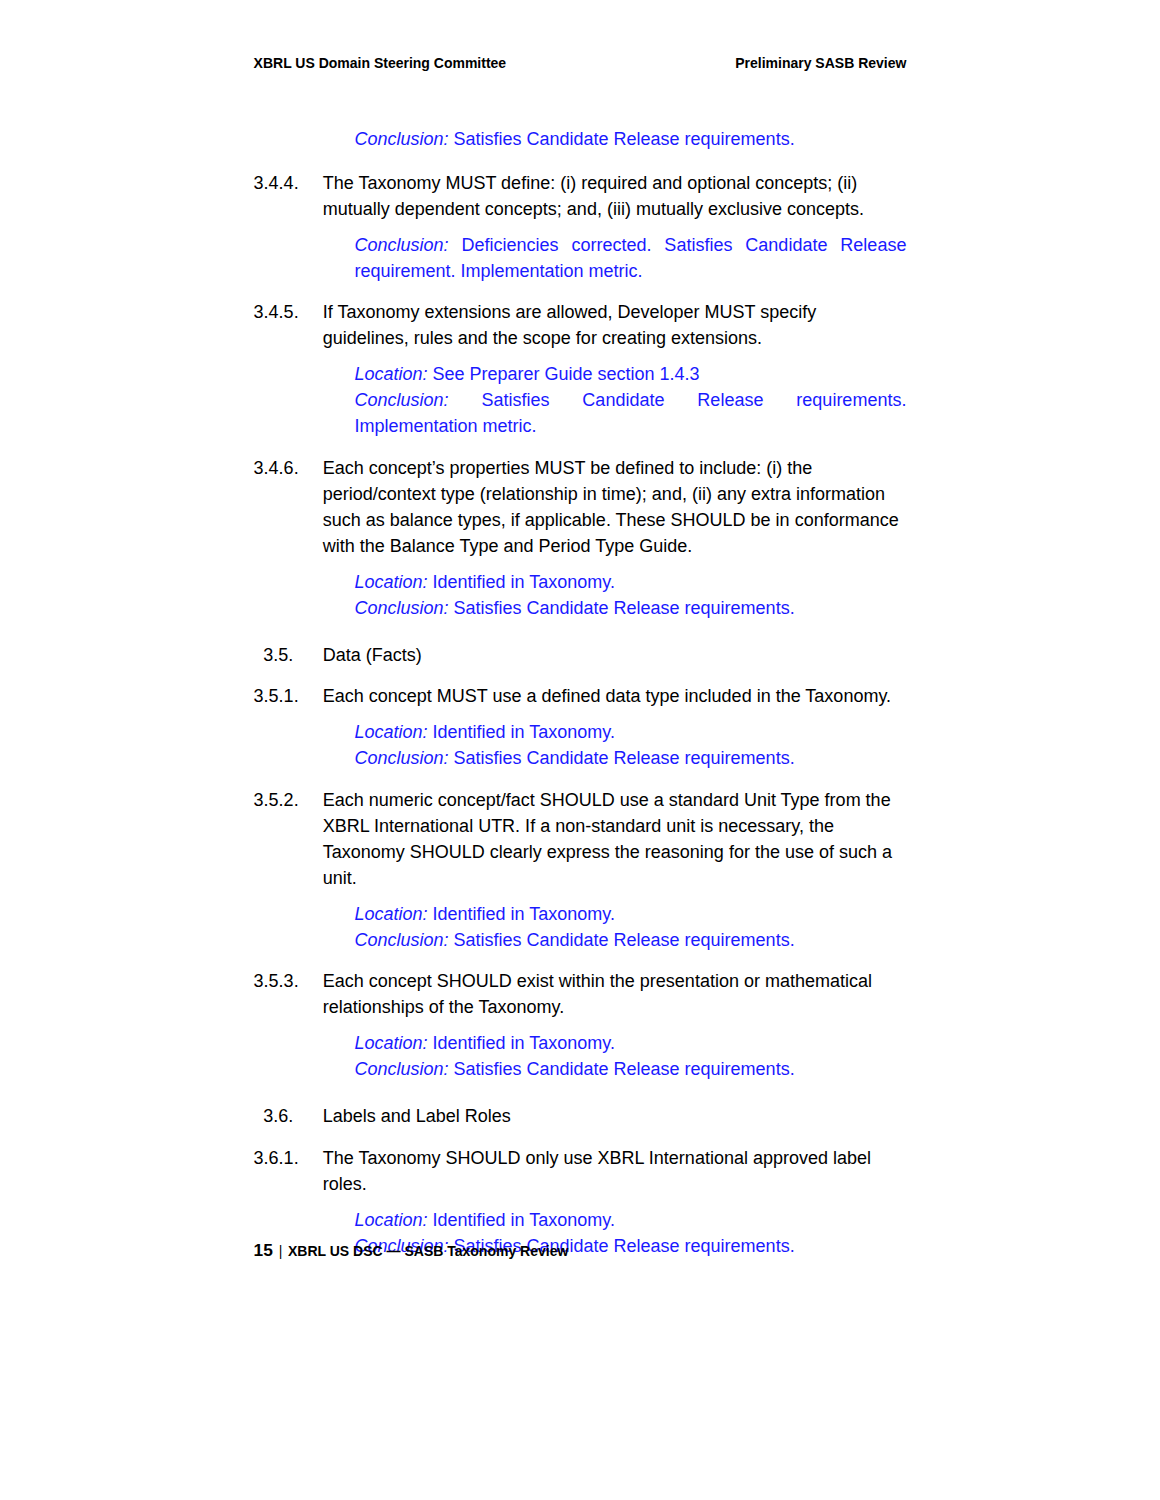XBRL US Domain Steering Committee
Preliminary SASB Review
Conclusion: Satisfies Candidate Release requirements.
3.4.4.
The Taxonomy MUST define: (i) required and optional concepts; (ii) mutually dependent concepts; and, (iii) mutually exclusive concepts.
Conclusion: Deficiencies corrected. Satisfies Candidate Release requirement. Implementation metric.
3.4.5.
If Taxonomy extensions are allowed, Developer MUST specify guidelines, rules and the scope for creating extensions.
Location: See Preparer Guide section 1.4.3
Conclusion: Satisfies Candidate Release requirements. Implementation metric.
3.4.6.
Each concept’s properties MUST be defined to include: (i) the period/context type (relationship in time); and, (ii) any extra information such as balance types, if applicable. These SHOULD be in conformance with the Balance Type and Period Type Guide.
Location: Identified in Taxonomy.
Conclusion: Satisfies Candidate Release requirements.
3.5.
Data (Facts)
3.5.1.
Each concept MUST use a defined data type included in the Taxonomy.
Location: Identified in Taxonomy.
Conclusion: Satisfies Candidate Release requirements.
3.5.2.
Each numeric concept/fact SHOULD use a standard Unit Type from the XBRL International UTR. If a non-standard unit is necessary, the Taxonomy SHOULD clearly express the reasoning for the use of such a unit.
Location: Identified in Taxonomy.
Conclusion: Satisfies Candidate Release requirements.
3.5.3.
Each concept SHOULD exist within the presentation or mathematical relationships of the Taxonomy.
Location: Identified in Taxonomy.
Conclusion: Satisfies Candidate Release requirements.
3.6.
Labels and Label Roles
3.6.1.
The Taxonomy SHOULD only use XBRL International approved label roles.
Location: Identified in Taxonomy.
Conclusion: Satisfies Candidate Release requirements.
15|XBRL US DSC — SASB Taxonomy Review